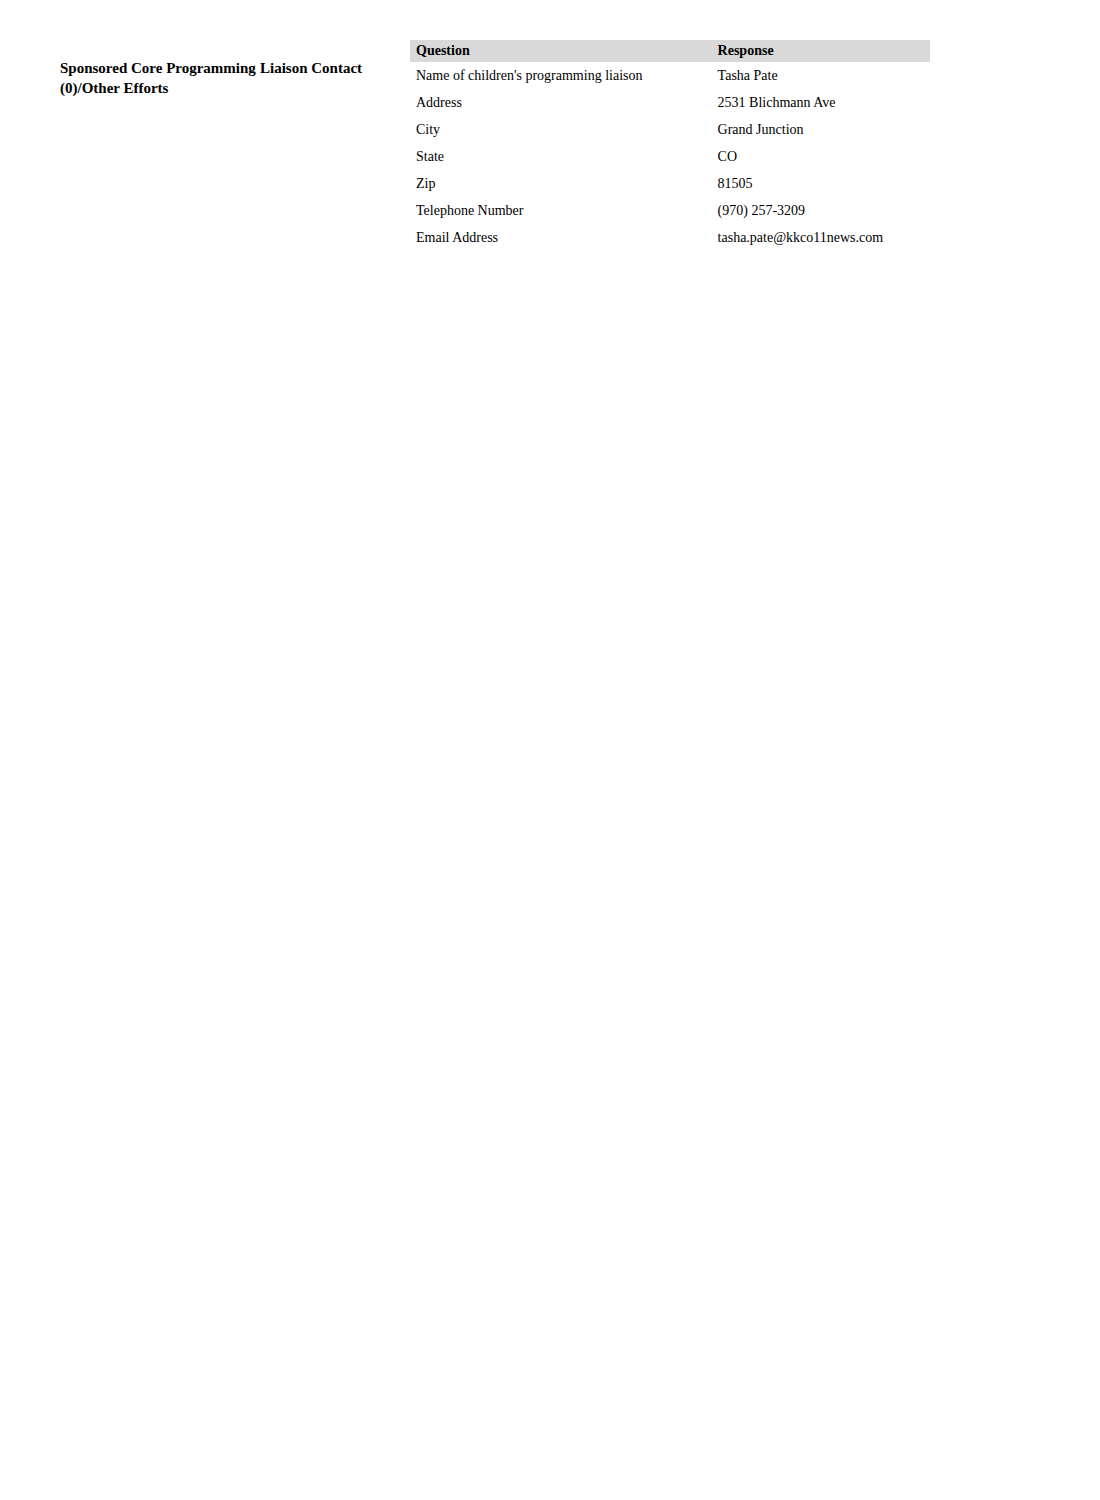Sponsored Core Programming (0)/Other Efforts
Liaison Contact
| Question | Response |
| --- | --- |
| Name of children's programming liaison | Tasha Pate |
| Address | 2531 Blichmann Ave |
| City | Grand Junction |
| State | CO |
| Zip | 81505 |
| Telephone Number | (970) 257-3209 |
| Email Address | tasha.pate@kkco11news.com |